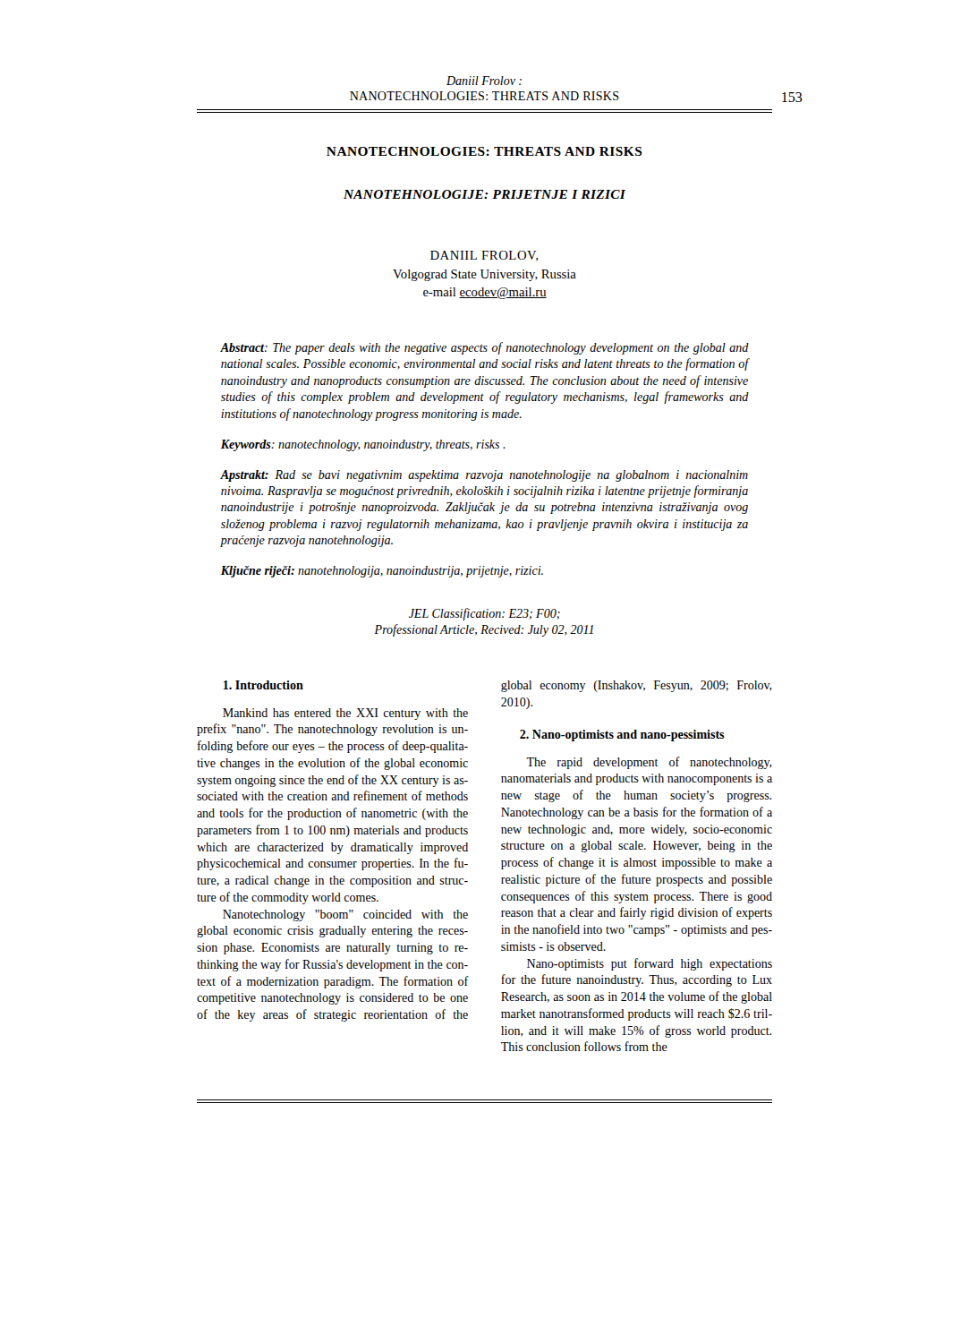Daniil Frolov :
NANOTECHNOLOGIES: THREATS AND RISKS
153
Nanotechnologies: Threats and Risks
Nanotehnologije: Prijetnje i Rizici
DANIIL FROLOV,
Volgograd State University, Russia
e-mail ecodev@mail.ru
Abstract: The paper deals with the negative aspects of nanotechnology development on the global and national scales. Possible economic, environmental and social risks and latent threats to the formation of nanoindustry and nanoproducts consumption are discussed. The conclusion about the need of intensive studies of this complex problem and development of regulatory mechanisms, legal frameworks and institutions of nanotechnology progress monitoring is made.
Keywords: nanotechnology, nanoindustry, threats, risks .
Apstrakt: Rad se bavi negativnim aspektima razvoja nanotehnologije na globalnom i nacionalnim nivoima. Raspravlja se mogućnost privrednih, ekoloških i socijalnih rizika i latentne prijetnje formiranja nanoindustrije i potrošnje nanoproizvoda. Zaključak je da su potrebna intenzivna istraživanja ovog složenog problema i razvoj regulatornih mehanizama, kao i pravljenje pravnih okvira i institucija za praćenje razvoja nanotehnologija.
Ključne riječi: nanotehnologija, nanoindustrija, prijetnje, rizici.
JEL Classification: E23; F00;
Professional Article, Recived: July 02, 2011
1. Introduction
Mankind has entered the XXI century with the prefix "nano". The nanotechnology revolution is unfolding before our eyes – the process of deep-qualitative changes in the evolution of the global economic system ongoing since the end of the XX century is associated with the creation and refinement of methods and tools for the production of nanometric (with the parameters from 1 to 100 nm) materials and products which are characterized by dramatically improved physicochemical and consumer properties. In the future, a radical change in the composition and structure of the commodity world comes.
Nanotechnology "boom" coincided with the global economic crisis gradually entering the recession phase. Economists are naturally turning to rethinking the way for Russia's development in the context of a modernization paradigm. The formation of competitive nanotechnology is considered to be one of the key areas of strategic reorientation of the global economy (Inshakov, Fesyun, 2009; Frolov, 2010).
2. Nano-optimists and nano-pessimists
The rapid development of nanotechnology, nanomaterials and products with nanocomponents is a new stage of the human society’s progress. Nanotechnology can be a basis for the formation of a new technologic and, more widely, socio-economic structure on a global scale. However, being in the process of change it is almost impossible to make a realistic picture of the future prospects and possible consequences of this system process. There is good reason that a clear and fairly rigid division of experts in the nanofield into two "camps" - optimists and pessimists - is observed.
Nano-optimists put forward high expectations for the future nanoindustry. Thus, according to Lux Research, as soon as in 2014 the volume of the global market nanotransformed products will reach $2.6 trillion, and it will make 15% of gross world product. This conclusion follows from the